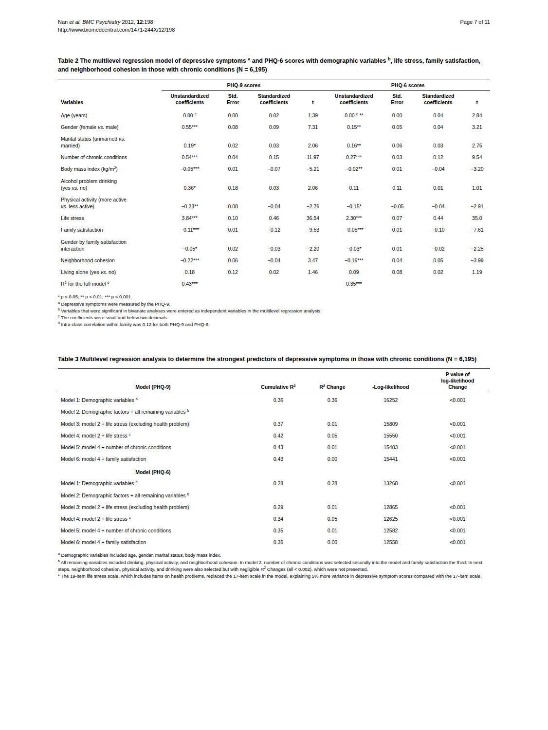Nan et al. BMC Psychiatry 2012, 12:198
http://www.biomedcentral.com/1471-244X/12/198
Page 7 of 11
Table 2 The multilevel regression model of depressive symptoms a and PHQ-6 scores with demographic variables b, life stress, family satisfaction, and neighborhood cohesion in those with chronic conditions (N = 6,195)
| | PHQ-9 scores | PHQ-6 scores |
| --- | --- | --- |
| Variables | Unstandardized coefficients | Std. Error | Standardized coefficients | t | Unstandardized coefficients | Std. Error | Standardized coefficients | t |
| Age (years) | 0.00 c | 0.00 | 0.02 | 1.39 | 0.00 c ** | 0.00 | 0.04 | 2.84 |
| Gender (female vs. male) | 0.55*** | 0.08 | 0.09 | 7.31 | 0.15** | 0.05 | 0.04 | 3.21 |
| Marital status (unmarried vs. married) | 0.19* | 0.02 | 0.03 | 2.06 | 0.16** | 0.06 | 0.03 | 2.75 |
| Number of chronic conditions | 0.54*** | 0.04 | 0.15 | 11.97 | 0.27*** | 0.03 | 0.12 | 9.54 |
| Body mass index (kg/m 2 ) | −0.05*** | 0.01 | −0.07 | −5.21 | −0.02** | 0.01 | −0.04 | −3.20 |
| Alcohol problem drinking (yes vs. no) | 0.36* | 0.18 | 0.03 | 2.06 | 0.11 | 0.11 | 0.01 | 1.01 |
| Physical activity (more active vs. less active) | −0.23** | 0.08 | −0.04 | −2.76 | −0.15* | −0.05 | −0.04 | −2.91 |
| Life stress | 3.84*** | 0.10 | 0.46 | 36.54 | 2.30*** | 0.07 | 0.44 | 35.0 |
| Family satisfaction | −0.11*** | 0.01 | −0.12 | −9.53 | −0.05*** | 0.01 | −0.10 | −7.61 |
| Gender by family satisfaction interaction | −0.05* | 0.02 | −0.03 | −2.20 | −0.03* | 0.01 | −0.02 | −2.25 |
| Neighborhood cohesion | −0.22*** | 0.06 | −0.04 | 3.47 | −0.16*** | 0.04 | 0.05 | −3.99 |
| Living alone (yes vs. no) | 0.18 | 0.12 | 0.02 | 1.46 | 0.09 | 0.08 | 0.02 | 1.19 |
| R 2 for the full model d | 0.43*** | | | | 0.35*** | | | |
* p < 0.05; ** p < 0.01; *** p < 0.001.
a Depressive symptoms were measured by the PHQ-9.
b Variables that were significant in bivariate analyses were entered as independent variables in the multilevel regression analysis.
c The coefficients were small and below two decimals.
d Intra-class correlation within family was 0.12 for both PHQ-9 and PHQ-6.
Table 3 Multilevel regression analysis to determine the strongest predictors of depressive symptoms in those with chronic conditions (N = 6,195)
| Model (PHQ-9) | Cumulative R 2 | R 2 Change | -Log-likelihood | P value of log-likelihood Change |
| --- | --- | --- | --- | --- |
| Model 1: Demographic variables a | 0.36 | 0.36 | 16252 | <0.001 |
| Model 2: Demographic factors + all remaining variables b | | | | |
| Model 3: model 2 + life stress (excluding health problem) | 0.37 | 0.01 | 15809 | <0.001 |
| Model 4: model 2 + life stress c | 0.42 | 0.05 | 15550 | <0.001 |
| Model 5: model 4 + number of chronic conditions | 0.43 | 0.01 | 15483 | <0.001 |
| Model 6: model 4 + family satisfaction | 0.43 | 0.00 | 15441 | <0.001 |
| Model (PHQ-6) | | | | |
| Model 1: Demographic variables a | 0.28 | 0.28 | 13268 | <0.001 |
| Model 2: Demographic factors + all remaining variables b | | | | |
| Model 3: model 2 + life stress (excluding health problem) | 0.29 | 0.01 | 12865 | <0.001 |
| Model 4: model 2 + life stress c | 0.34 | 0.05 | 12625 | <0.001 |
| Model 5: model 4 + number of chronic conditions | 0.35 | 0.01 | 12582 | <0.001 |
| Model 6: model 4 + family satisfaction | 0.35 | 0.00 | 12558 | <0.001 |
a Demographic variables included age, gender, marital status, body mass index.
b All remaining variables included drinking, physical activity, and neighborhood cohesion. In model 2, number of chronic conditions was selected secondly into the model and family satisfaction the third. In next steps, neighborhood cohesion, physical activity, and drinking were also selected but with negligible R2 Changes (all < 0.002), which were not presented.
c The 19-item life stress scale, which includes items on health problems, replaced the 17-item scale in the model, explaining 5% more variance in depressive symptom scores compared with the 17-item scale.